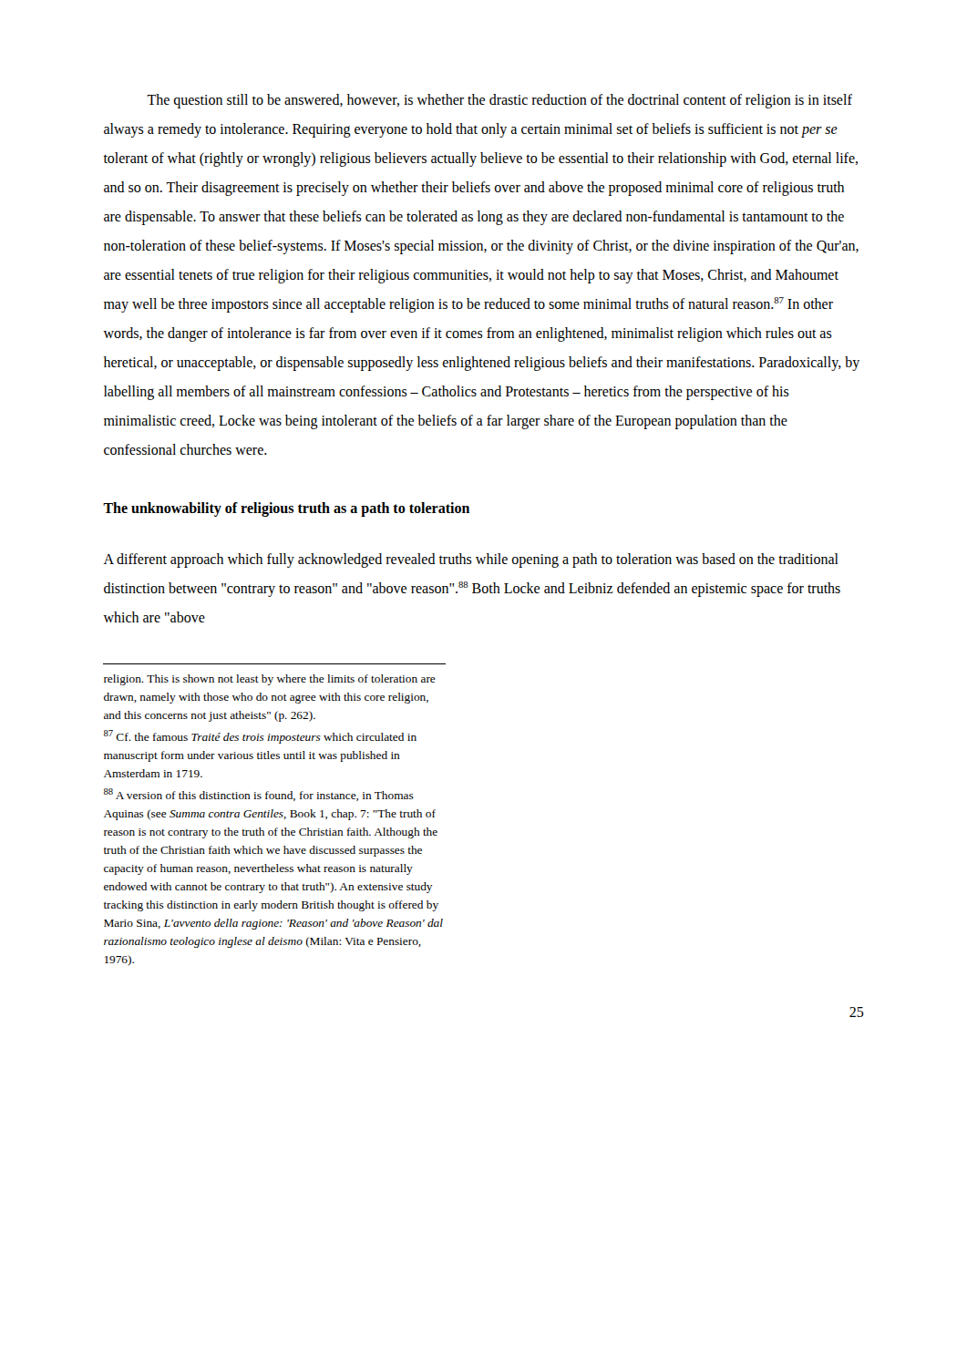The question still to be answered, however, is whether the drastic reduction of the doctrinal content of religion is in itself always a remedy to intolerance. Requiring everyone to hold that only a certain minimal set of beliefs is sufficient is not per se tolerant of what (rightly or wrongly) religious believers actually believe to be essential to their relationship with God, eternal life, and so on. Their disagreement is precisely on whether their beliefs over and above the proposed minimal core of religious truth are dispensable. To answer that these beliefs can be tolerated as long as they are declared non-fundamental is tantamount to the non-toleration of these belief-systems. If Moses's special mission, or the divinity of Christ, or the divine inspiration of the Qur'an, are essential tenets of true religion for their religious communities, it would not help to say that Moses, Christ, and Mahoumet may well be three impostors since all acceptable religion is to be reduced to some minimal truths of natural reason.87 In other words, the danger of intolerance is far from over even if it comes from an enlightened, minimalist religion which rules out as heretical, or unacceptable, or dispensable supposedly less enlightened religious beliefs and their manifestations. Paradoxically, by labelling all members of all mainstream confessions – Catholics and Protestants – heretics from the perspective of his minimalistic creed, Locke was being intolerant of the beliefs of a far larger share of the European population than the confessional churches were.
The unknowability of religious truth as a path to toleration
A different approach which fully acknowledged revealed truths while opening a path to toleration was based on the traditional distinction between "contrary to reason" and "above reason".88 Both Locke and Leibniz defended an epistemic space for truths which are "above
religion. This is shown not least by where the limits of toleration are drawn, namely with those who do not agree with this core religion, and this concerns not just atheists" (p. 262).
87 Cf. the famous Traité des trois imposteurs which circulated in manuscript form under various titles until it was published in Amsterdam in 1719.
88 A version of this distinction is found, for instance, in Thomas Aquinas (see Summa contra Gentiles, Book 1, chap. 7: "The truth of reason is not contrary to the truth of the Christian faith. Although the truth of the Christian faith which we have discussed surpasses the capacity of human reason, nevertheless what reason is naturally endowed with cannot be contrary to that truth"). An extensive study tracking this distinction in early modern British thought is offered by Mario Sina, L'avvento della ragione: 'Reason' and 'above Reason' dal razionalismo teologico inglese al deismo (Milan: Vita e Pensiero, 1976).
25